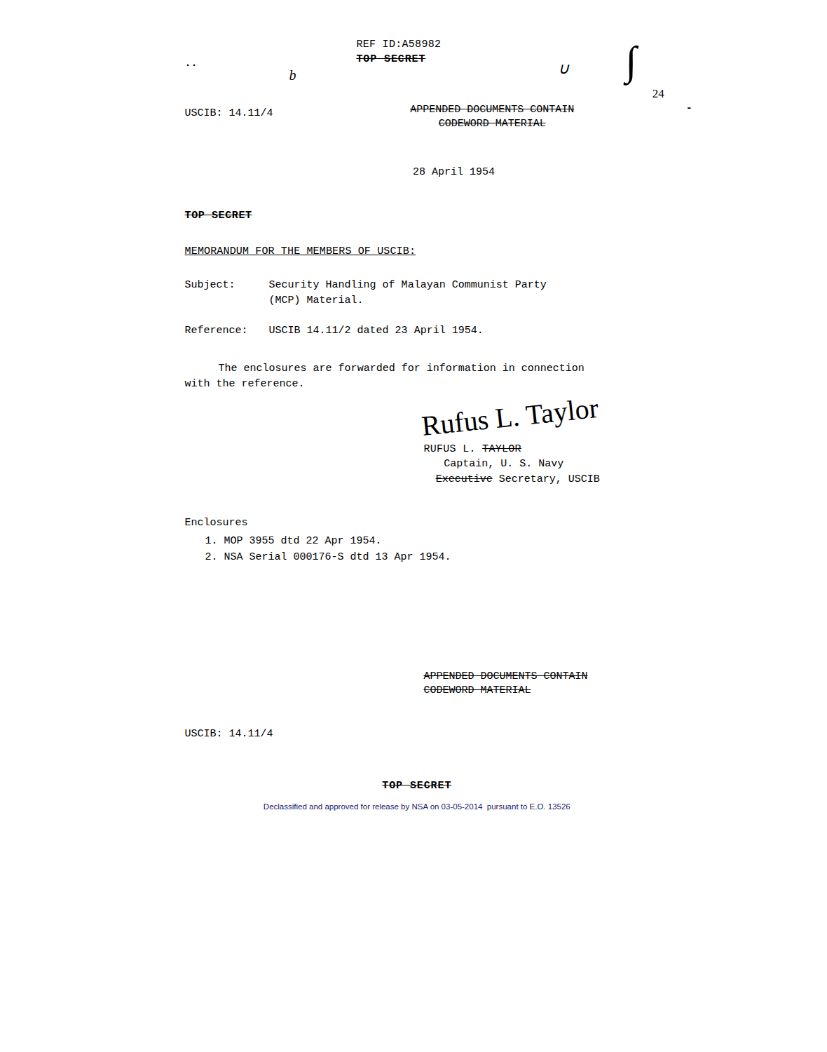..
REF ID:A58982
TOP SECRET
b
∪
∫
24
-
USCIB: 14.11/4
APPENDED DOCUMENTS CONTAIN
CODEWORD MATERIAL
28 April 1954
TOP SECRET
MEMORANDUM FOR THE MEMBERS OF USCIB:
| Subject: | Security Handling of Malayan Communist Party (MCP) Material. |
| Reference: | USCIB 14.11/2 dated 23 April 1954. |
The enclosures are forwarded for information in connection
with the reference.
Rufus L. Taylor
RUFUS L. TAYLOR
Captain, U. S. Navy
Executive Secretary, USCIB
Enclosures
1. MOP 3955 dtd 22 Apr 1954.
2. NSA Serial 000176-S dtd 13 Apr 1954.
APPENDED DOCUMENTS CONTAIN
CODEWORD MATERIAL
USCIB: 14.11/4
TOP SECRET
Declassified and approved for release by NSA on 03-05-2014 pursuant to E.O. 13526